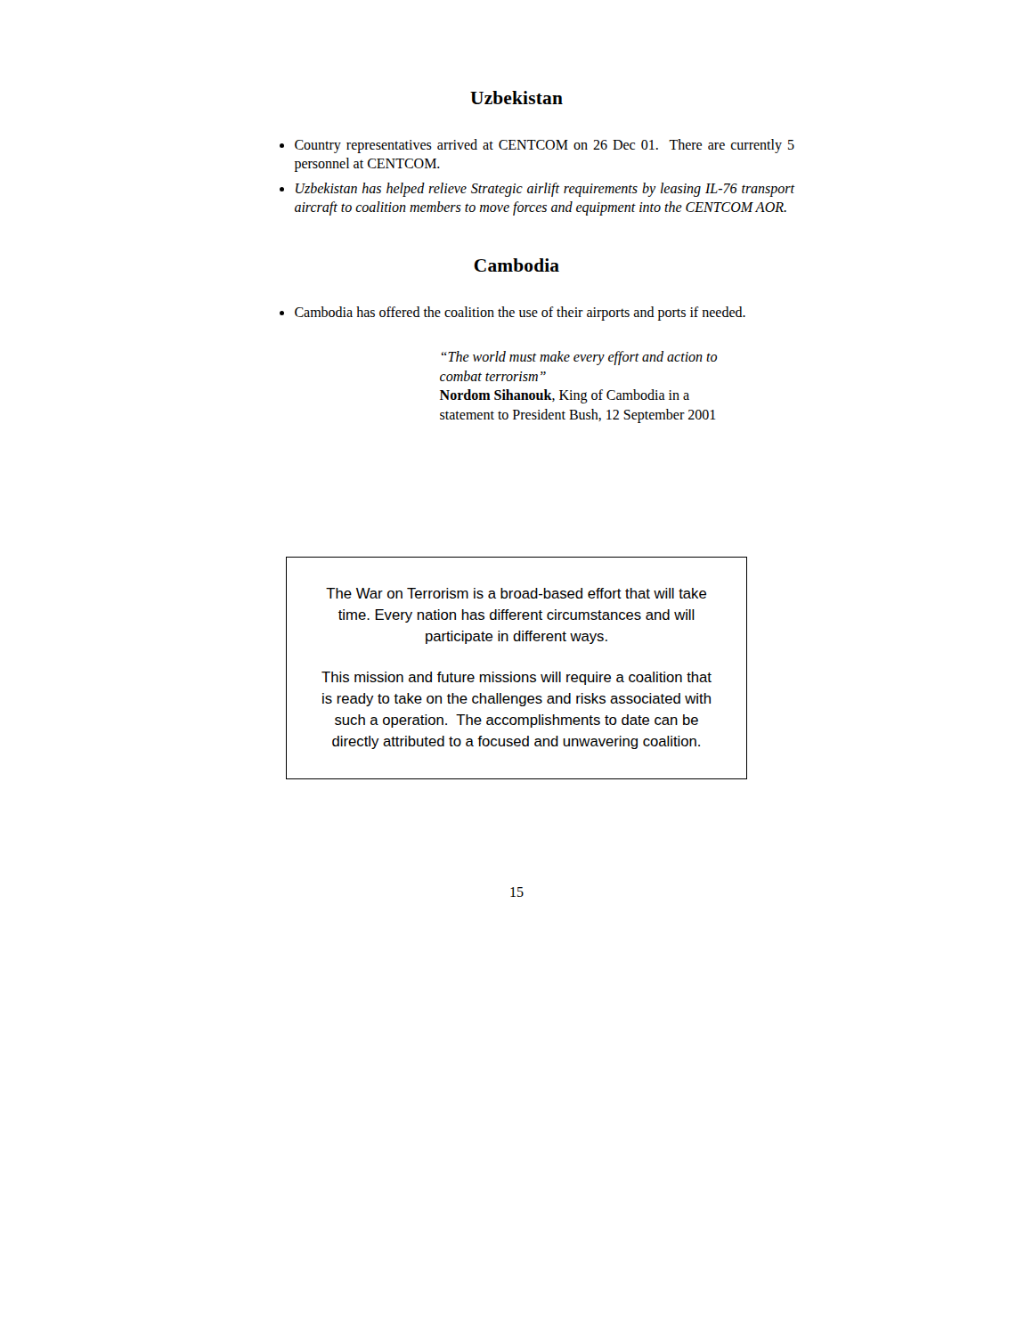Uzbekistan
Country representatives arrived at CENTCOM on 26 Dec 01. There are currently 5 personnel at CENTCOM.
Uzbekistan has helped relieve Strategic airlift requirements by leasing IL-76 transport aircraft to coalition members to move forces and equipment into the CENTCOM AOR.
Cambodia
Cambodia has offered the coalition the use of their airports and ports if needed.
“The world must make every effort and action to combat terrorism”
Nordom Sihanouk, King of Cambodia in a statement to President Bush, 12 September 2001
The War on Terrorism is a broad-based effort that will take time. Every nation has different circumstances and will participate in different ways.
This mission and future missions will require a coalition that is ready to take on the challenges and risks associated with such a operation. The accomplishments to date can be directly attributed to a focused and unwavering coalition.
15